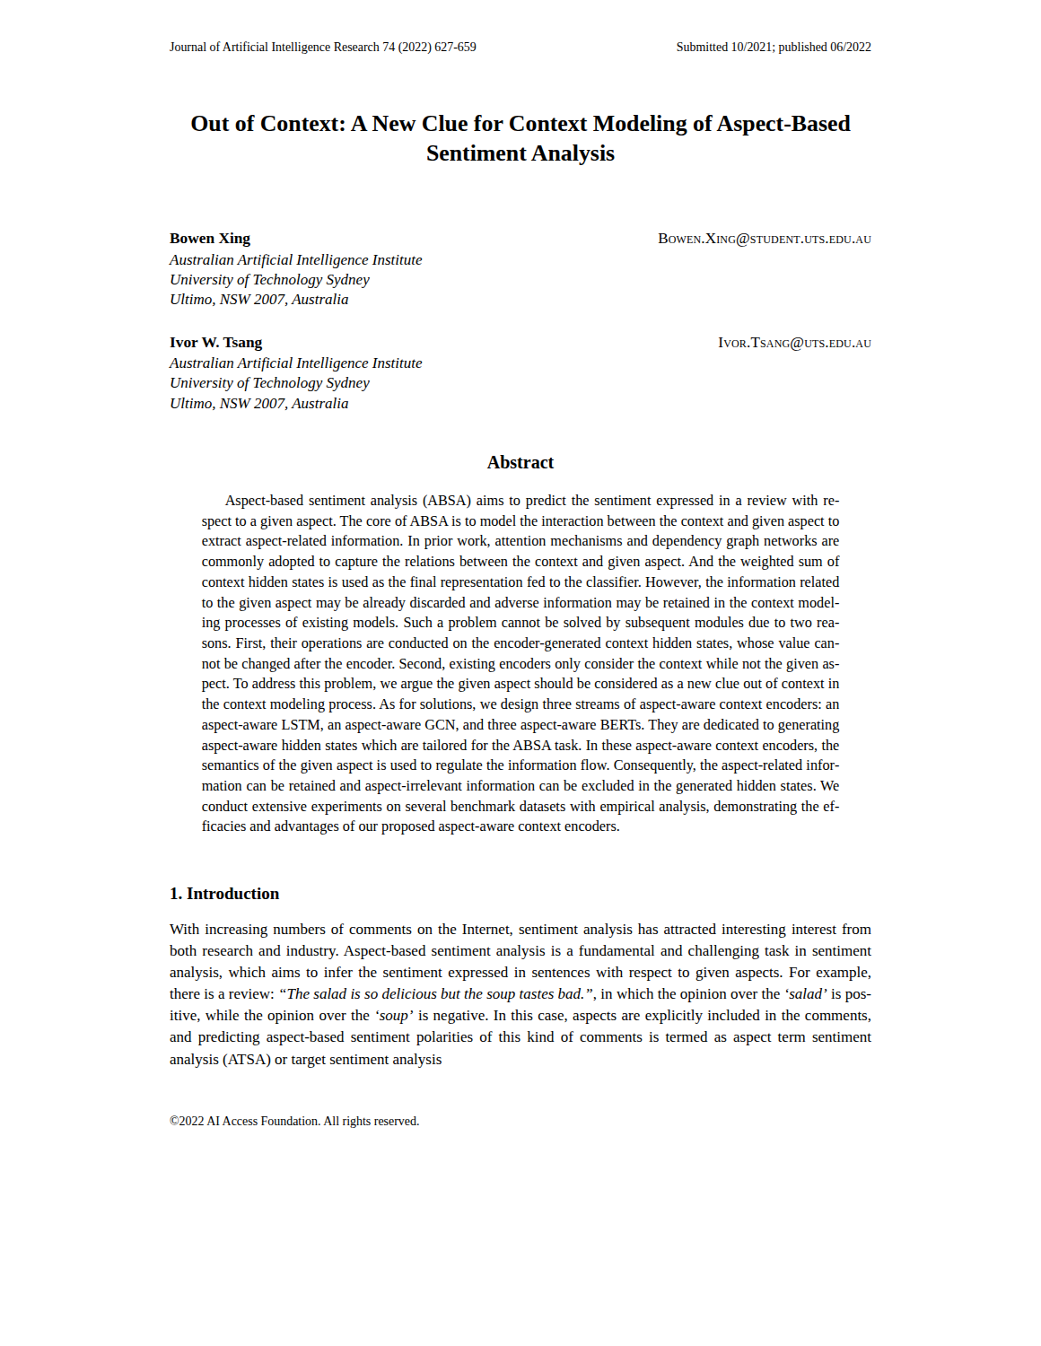Journal of Artificial Intelligence Research 74 (2022) 627-659 Submitted 10/2021; published 06/2022
Out of Context: A New Clue for Context Modeling of Aspect-Based Sentiment Analysis
Bowen Xing Bowen.Xing@student.uts.edu.au
Australian Artificial Intelligence Institute
University of Technology Sydney
Ultimo, NSW 2007, Australia
Ivor W. Tsang Ivor.Tsang@uts.edu.au
Australian Artificial Intelligence Institute
University of Technology Sydney
Ultimo, NSW 2007, Australia
Abstract
Aspect-based sentiment analysis (ABSA) aims to predict the sentiment expressed in a review with respect to a given aspect. The core of ABSA is to model the interaction between the context and given aspect to extract aspect-related information. In prior work, attention mechanisms and dependency graph networks are commonly adopted to capture the relations between the context and given aspect. And the weighted sum of context hidden states is used as the final representation fed to the classifier. However, the information related to the given aspect may be already discarded and adverse information may be retained in the context modeling processes of existing models. Such a problem cannot be solved by subsequent modules due to two reasons. First, their operations are conducted on the encoder-generated context hidden states, whose value cannot be changed after the encoder. Second, existing encoders only consider the context while not the given aspect. To address this problem, we argue the given aspect should be considered as a new clue out of context in the context modeling process. As for solutions, we design three streams of aspect-aware context encoders: an aspect-aware LSTM, an aspect-aware GCN, and three aspect-aware BERTs. They are dedicated to generating aspect-aware hidden states which are tailored for the ABSA task. In these aspect-aware context encoders, the semantics of the given aspect is used to regulate the information flow. Consequently, the aspect-related information can be retained and aspect-irrelevant information can be excluded in the generated hidden states. We conduct extensive experiments on several benchmark datasets with empirical analysis, demonstrating the efficacies and advantages of our proposed aspect-aware context encoders.
1. Introduction
With increasing numbers of comments on the Internet, sentiment analysis has attracted interesting interest from both research and industry. Aspect-based sentiment analysis is a fundamental and challenging task in sentiment analysis, which aims to infer the sentiment expressed in sentences with respect to given aspects. For example, there is a review: “The salad is so delicious but the soup tastes bad.”, in which the opinion over the ‘salad’ is positive, while the opinion over the ‘soup’ is negative. In this case, aspects are explicitly included in the comments, and predicting aspect-based sentiment polarities of this kind of comments is termed as aspect term sentiment analysis (ATSA) or target sentiment analysis
©2022 AI Access Foundation. All rights reserved.